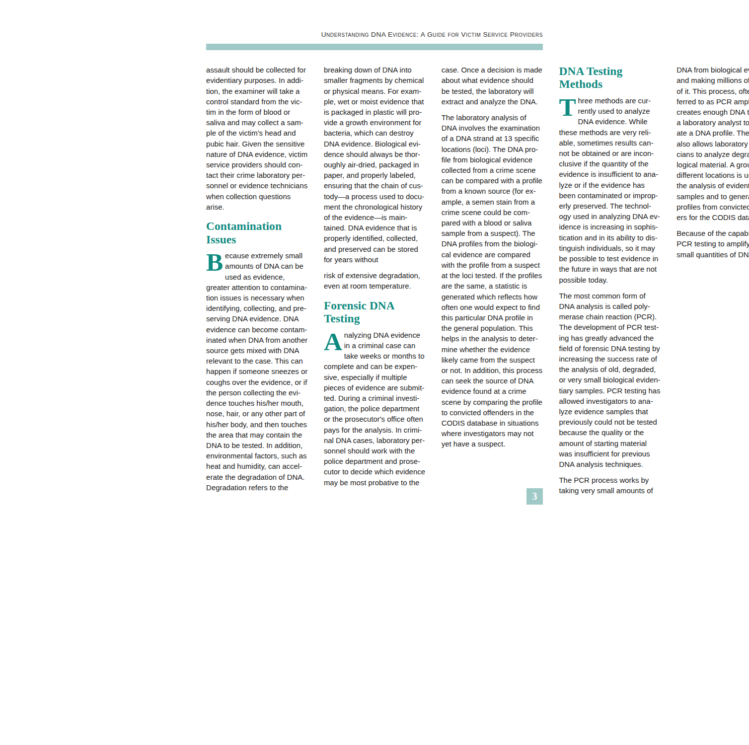Understanding DNA Evidence: A Guide for Victim Service Providers
assault should be collected for evidentiary purposes. In addition, the examiner will take a control standard from the victim in the form of blood or saliva and may collect a sample of the victim's head and pubic hair. Given the sensitive nature of DNA evidence, victim service providers should contact their crime laboratory personnel or evidence technicians when collection questions arise.
Contamination Issues
Because extremely small amounts of DNA can be used as evidence, greater attention to contamination issues is necessary when identifying, collecting, and preserving DNA evidence. DNA evidence can become contaminated when DNA from another source gets mixed with DNA relevant to the case. This can happen if someone sneezes or coughs over the evidence, or if the person collecting the evidence touches his/her mouth, nose, hair, or any other part of his/her body, and then touches the area that may contain the DNA to be tested. In addition, environmental factors, such as heat and humidity, can accelerate the degradation of DNA. Degradation refers to the breaking down of DNA into smaller fragments by chemical or physical means. For example, wet or moist evidence that is packaged in plastic will provide a growth environment for bacteria, which can destroy DNA evidence. Biological evidence should always be thoroughly air-dried, packaged in paper, and properly labeled, ensuring that the chain of custody—a process used to document the chronological history of the evidence—is maintained. DNA evidence that is properly identified, collected, and preserved can be stored for years without
risk of extensive degradation, even at room temperature.
Forensic DNA Testing
Analyzing DNA evidence in a criminal case can take weeks or months to complete and can be expensive, especially if multiple pieces of evidence are submitted. During a criminal investigation, the police department or the prosecutor's office often pays for the analysis. In criminal DNA cases, laboratory personnel should work with the police department and prosecutor to decide which evidence may be most probative to the case. Once a decision is made about what evidence should be tested, the laboratory will extract and analyze the DNA.
The laboratory analysis of DNA involves the examination of a DNA strand at 13 specific locations (loci). The DNA profile from biological evidence collected from a crime scene can be compared with a profile from a known source (for example, a semen stain from a crime scene could be compared with a blood or saliva sample from a suspect). The DNA profiles from the biological evidence are compared with the profile from a suspect at the loci tested. If the profiles are the same, a statistic is generated which reflects how often one would expect to find this particular DNA profile in the general population. This helps in the analysis to determine whether the evidence likely came from the suspect or not. In addition, this process can seek the source of DNA evidence found at a crime scene by comparing the profile to convicted offenders in the CODIS database in situations where investigators may not yet have a suspect.
DNA Testing Methods
Three methods are currently used to analyze DNA evidence. While these methods are very reliable, sometimes results cannot be obtained or are inconclusive if the quantity of the evidence is insufficient to analyze or if the evidence has been contaminated or improperly preserved. The technology used in analyzing DNA evidence is increasing in sophistication and in its ability to distinguish individuals, so it may be possible to test evidence in the future in ways that are not possible today.
The most common form of DNA analysis is called polymerase chain reaction (PCR). The development of PCR testing has greatly advanced the field of forensic DNA testing by increasing the success rate of the analysis of old, degraded, or very small biological evidentiary samples. PCR testing has allowed investigators to analyze evidence samples that previously could not be tested because the quality or the amount of starting material was insufficient for previous DNA analysis techniques.
The PCR process works by taking very small amounts of DNA from biological evidence and making millions of copies of it. This process, often referred to as PCR amplification, creates enough DNA to allow a laboratory analyst to generate a DNA profile. The process also allows laboratory technicians to analyze degraded biological material. A group of 13 different locations is used for the analysis of evidentiary samples and to generate DNA profiles from convicted offenders for the CODIS database.
Because of the capability of PCR testing to amplify very small quantities of DNA,
3